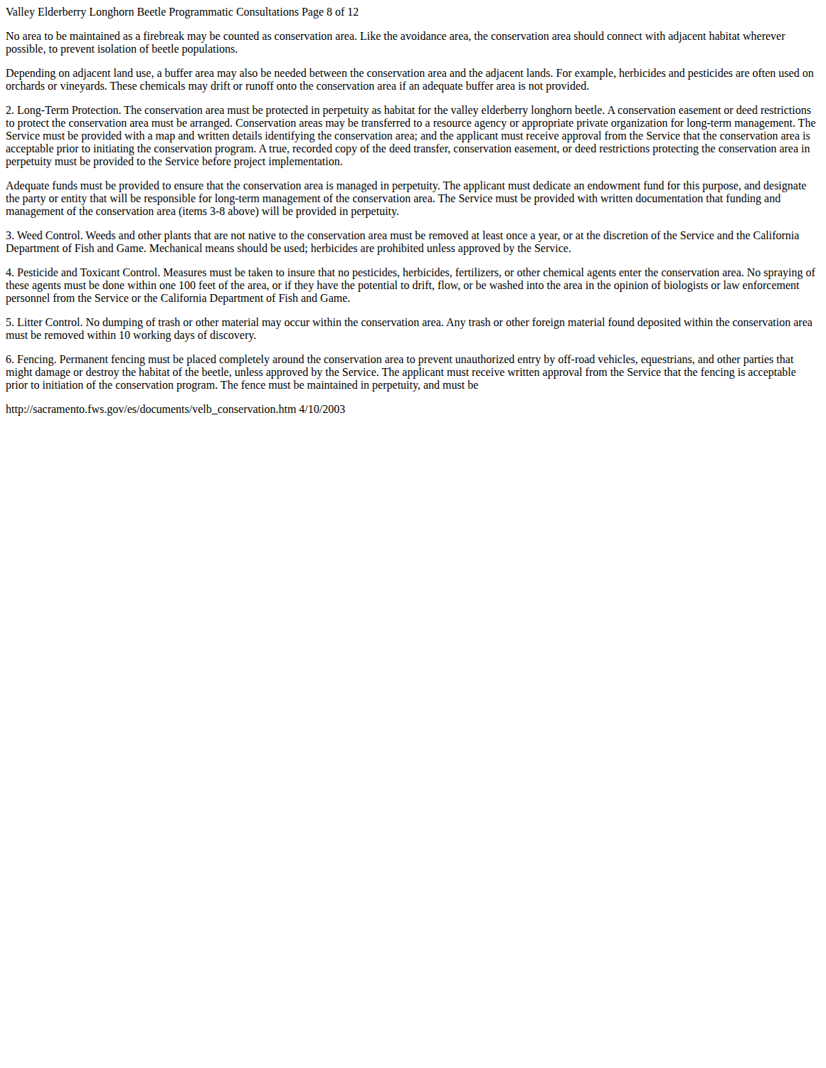Valley Elderberry Longhorn Beetle Programmatic Consultations Page 8 of 12
No area to be maintained as a firebreak may be counted as conservation area. Like the avoidance area, the conservation area should connect with adjacent habitat wherever possible, to prevent isolation of beetle populations.
Depending on adjacent land use, a buffer area may also be needed between the conservation area and the adjacent lands. For example, herbicides and pesticides are often used on orchards or vineyards. These chemicals may drift or runoff onto the conservation area if an adequate buffer area is not provided.
2. Long-Term Protection. The conservation area must be protected in perpetuity as habitat for the valley elderberry longhorn beetle. A conservation easement or deed restrictions to protect the conservation area must be arranged. Conservation areas may be transferred to a resource agency or appropriate private organization for long-term management. The Service must be provided with a map and written details identifying the conservation area; and the applicant must receive approval from the Service that the conservation area is acceptable prior to initiating the conservation program. A true, recorded copy of the deed transfer, conservation easement, or deed restrictions protecting the conservation area in perpetuity must be provided to the Service before project implementation.
Adequate funds must be provided to ensure that the conservation area is managed in perpetuity. The applicant must dedicate an endowment fund for this purpose, and designate the party or entity that will be responsible for long-term management of the conservation area. The Service must be provided with written documentation that funding and management of the conservation area (items 3-8 above) will be provided in perpetuity.
3. Weed Control. Weeds and other plants that are not native to the conservation area must be removed at least once a year, or at the discretion of the Service and the California Department of Fish and Game. Mechanical means should be used; herbicides are prohibited unless approved by the Service.
4. Pesticide and Toxicant Control. Measures must be taken to insure that no pesticides, herbicides, fertilizers, or other chemical agents enter the conservation area. No spraying of these agents must be done within one 100 feet of the area, or if they have the potential to drift, flow, or be washed into the area in the opinion of biologists or law enforcement personnel from the Service or the California Department of Fish and Game.
5. Litter Control. No dumping of trash or other material may occur within the conservation area. Any trash or other foreign material found deposited within the conservation area must be removed within 10 working days of discovery.
6. Fencing. Permanent fencing must be placed completely around the conservation area to prevent unauthorized entry by off-road vehicles, equestrians, and other parties that might damage or destroy the habitat of the beetle, unless approved by the Service. The applicant must receive written approval from the Service that the fencing is acceptable prior to initiation of the conservation program. The fence must be maintained in perpetuity, and must be
http://sacramento.fws.gov/es/documents/velb_conservation.htm 4/10/2003